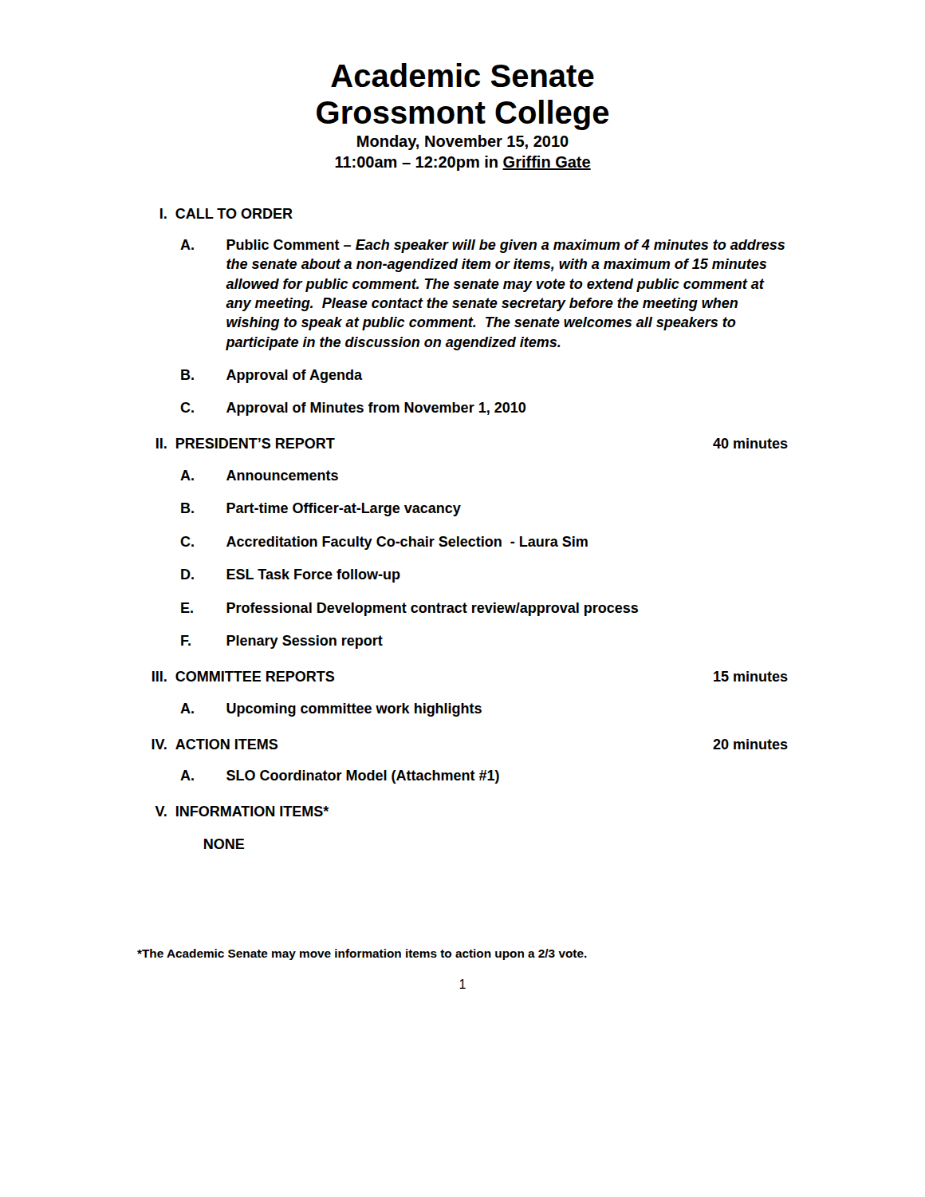Academic Senate
Grossmont College
Monday, November 15, 2010
11:00am – 12:20pm in Griffin Gate
I. CALL TO ORDER
A. Public Comment – Each speaker will be given a maximum of 4 minutes to address the senate about a non-agendized item or items, with a maximum of 15 minutes allowed for public comment. The senate may vote to extend public comment at any meeting. Please contact the senate secretary before the meeting when wishing to speak at public comment. The senate welcomes all speakers to participate in the discussion on agendized items.
B. Approval of Agenda
C. Approval of Minutes from November 1, 2010
II. PRESIDENT’S REPORT 40 minutes
A. Announcements
B. Part-time Officer-at-Large vacancy
C. Accreditation Faculty Co-chair Selection - Laura Sim
D. ESL Task Force follow-up
E. Professional Development contract review/approval process
F. Plenary Session report
III. COMMITTEE REPORTS 15 minutes
A. Upcoming committee work highlights
IV. ACTION ITEMS 20 minutes
A. SLO Coordinator Model (Attachment #1)
V. INFORMATION ITEMS*
NONE
*The Academic Senate may move information items to action upon a 2/3 vote.
1